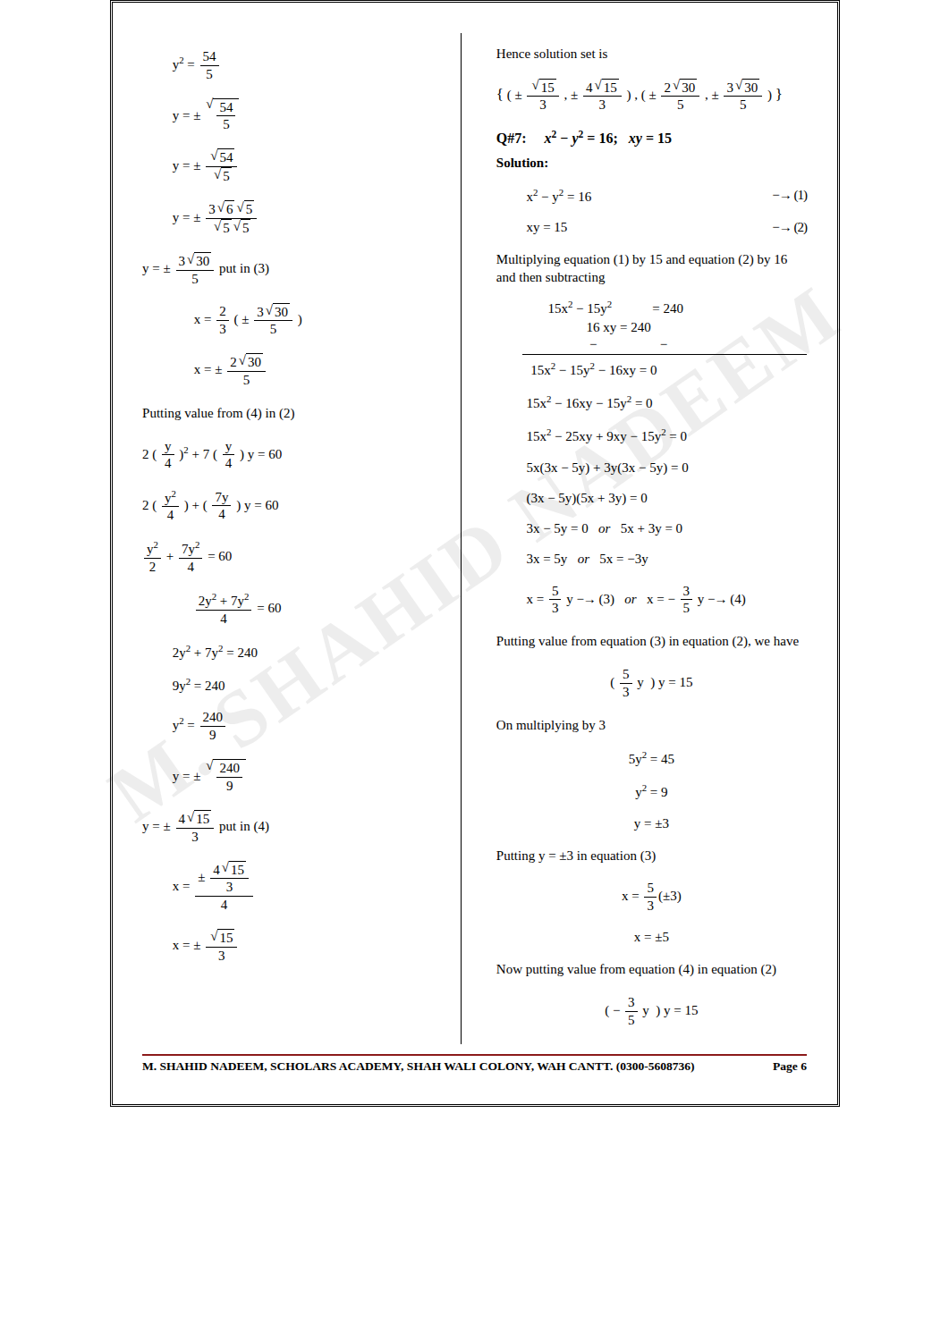M. SHAHID NADEEM
y2 = 545
y = ± 545
y = ± 545
y = ± 36555
y = ± 3305 put in (3)
x = 23 ( ± 3305 )
x = ± 2305
Putting value from (4) in (2)
2 ( y 4 )2 + 7 ( y 4 ) y = 60
2 ( y24 ) + ( 7y 4 ) y = 60
y22 + 7y24 = 60
2y2 + 7y24 = 60
2y2 + 7y2 = 240
9y2 = 240
y2 = 2409
y = ± 2409
y = ± 4153 put in (4)
x = ± 41534
x = ± 153
Hence solution set is
{ ( ± 153 , ± 4153 ) , ( ± 2305 , ± 3305 ) }
Q#7: x2 − y2 = 16; xy = 15
Solution:
x2 − y2 = 16 −→ (1)
xy = 15 −→ (2)
Multiplying equation (1) by 15 and equation (2) by 16 and then subtracting
15x2 − 15y2 = 240
16 xy = 240
− −
15x2 − 15y2 − 16xy = 0
15x2 − 16xy − 15y2 = 0
15x2 − 25xy + 9xy − 15y2 = 0
5x(3x − 5y) + 3y(3x − 5y) = 0
(3x − 5y)(5x + 3y) = 0
3x − 5y = 0 or 5x + 3y = 0
3x = 5y or 5x = −3y
x = 53 y −→ (3) or x = − 35 y −→ (4)
Putting value from equation (3) in equation (2), we have
( 53 y ) y = 15
On multiplying by 3
5y2 = 45
y2 = 9
y = ±3
Putting y = ±3 in equation (3)
x = 53(±3)
x = ±5
Now putting value from equation (4) in equation (2)
( − 35 y ) y = 15
M. SHAHID NADEEM, SCHOLARS ACADEMY, SHAH WALI COLONY, WAH CANTT. (0300-5608736) Page 6